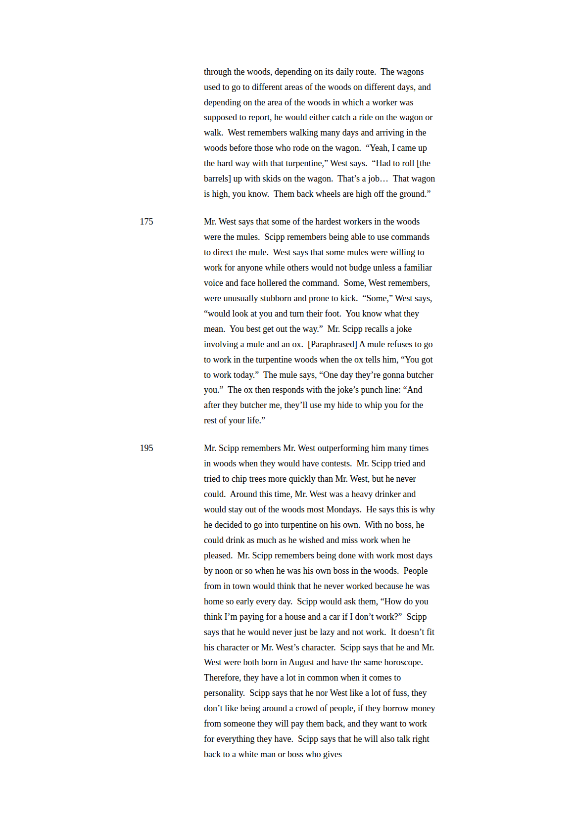through the woods, depending on its daily route. The wagons used to go to different areas of the woods on different days, and depending on the area of the woods in which a worker was supposed to report, he would either catch a ride on the wagon or walk. West remembers walking many days and arriving in the woods before those who rode on the wagon. “Yeah, I came up the hard way with that turpentine,” West says. “Had to roll [the barrels] up with skids on the wagon. That’s a job… That wagon is high, you know. Them back wheels are high off the ground.”
175
Mr. West says that some of the hardest workers in the woods were the mules. Scipp remembers being able to use commands to direct the mule. West says that some mules were willing to work for anyone while others would not budge unless a familiar voice and face hollered the command. Some, West remembers, were unusually stubborn and prone to kick. “Some,” West says, “would look at you and turn their foot. You know what they mean. You best get out the way.” Mr. Scipp recalls a joke involving a mule and an ox. [Paraphrased] A mule refuses to go to work in the turpentine woods when the ox tells him, “You got to work today.” The mule says, “One day they’re gonna butcher you.” The ox then responds with the joke’s punch line: “And after they butcher me, they’ll use my hide to whip you for the rest of your life.”
195
Mr. Scipp remembers Mr. West outperforming him many times in woods when they would have contests. Mr. Scipp tried and tried to chip trees more quickly than Mr. West, but he never could. Around this time, Mr. West was a heavy drinker and would stay out of the woods most Mondays. He says this is why he decided to go into turpentine on his own. With no boss, he could drink as much as he wished and miss work when he pleased. Mr. Scipp remembers being done with work most days by noon or so when he was his own boss in the woods. People from in town would think that he never worked because he was home so early every day. Scipp would ask them, “How do you think I’m paying for a house and a car if I don’t work?” Scipp says that he would never just be lazy and not work. It doesn’t fit his character or Mr. West’s character. Scipp says that he and Mr. West were both born in August and have the same horoscope. Therefore, they have a lot in common when it comes to personality. Scipp says that he nor West like a lot of fuss, they don’t like being around a crowd of people, if they borrow money from someone they will pay them back, and they want to work for everything they have. Scipp says that he will also talk right back to a white man or boss who gives